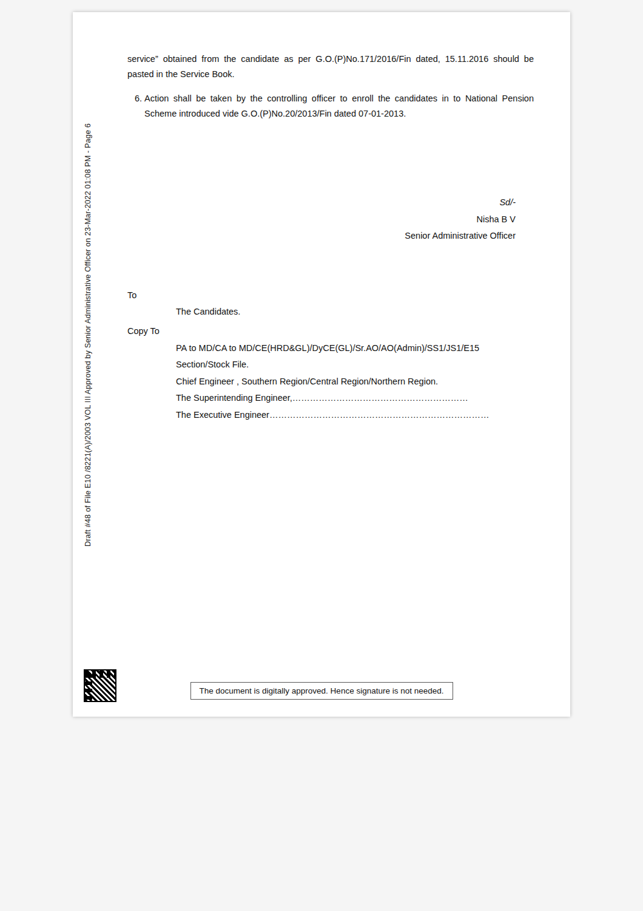Draft #48 of File E10 /8221(A)/2003 VOL III Approved by Senior Administrative Officer on 23-Mar-2022 01:08 PM - Page 6
service” obtained from the candidate as per G.O.(P)No.171/2016/Fin dated, 15.11.2016 should be pasted in the Service Book.
Action shall be taken by the controlling officer to enroll the candidates in to National Pension Scheme introduced vide G.O.(P)No.20/2013/Fin dated 07-01-2013.
Sd/-
Nisha B V
Senior Administrative Officer
To
The Candidates.
Copy To
PA to MD/CA to MD/CE(HRD&GL)/DyCE(GL)/Sr.AO/AO(Admin)/SS1/JS1/E15 Section/Stock File.
Chief Engineer , Southern Region/Central Region/Northern Region.
The Superintending Engineer,……………………………………………………
The Executive Engineer…………………………………………………………………
The document is digitally approved. Hence signature is not needed.